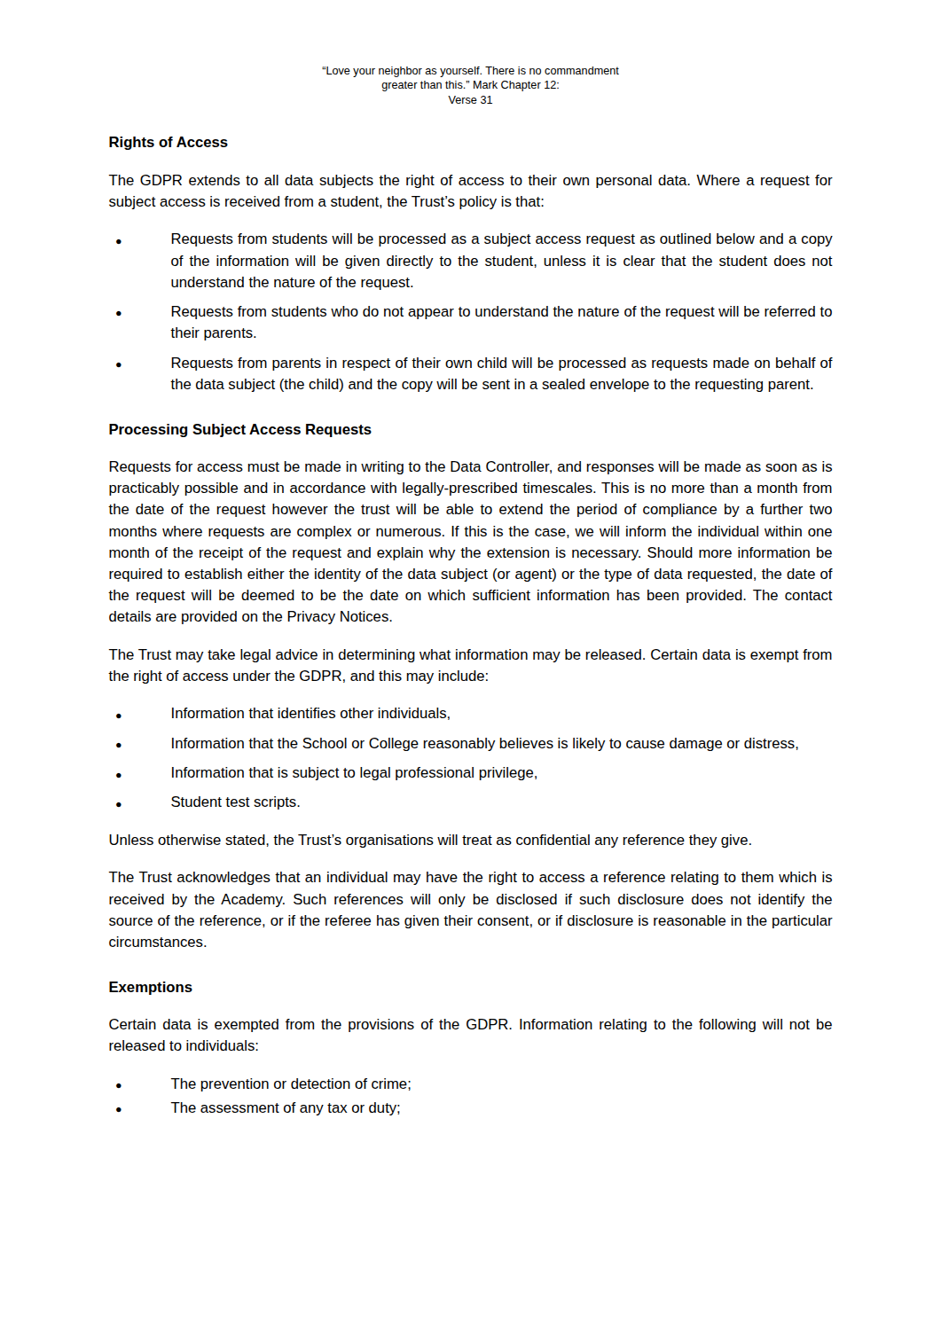“Love your neighbor as yourself. There is no commandment greater than this.” Mark Chapter 12: Verse 31
Rights of Access
The GDPR extends to all data subjects the right of access to their own personal data. Where a request for subject access is received from a student, the Trust’s policy is that:
Requests from students will be processed as a subject access request as outlined below and a copy of the information will be given directly to the student, unless it is clear that the student does not understand the nature of the request.
Requests from students who do not appear to understand the nature of the request will be referred to their parents.
Requests from parents in respect of their own child will be processed as requests made on behalf of the data subject (the child) and the copy will be sent in a sealed envelope to the requesting parent.
Processing Subject Access Requests
Requests for access must be made in writing to the Data Controller, and responses will be made as soon as is practicably possible and in accordance with legally-prescribed timescales. This is no more than a month from the date of the request however the trust will be able to extend the period of compliance by a further two months where requests are complex or numerous. If this is the case, we will inform the individual within one month of the receipt of the request and explain why the extension is necessary. Should more information be required to establish either the identity of the data subject (or agent) or the type of data requested, the date of the request will be deemed to be the date on which sufficient information has been provided. The contact details are provided on the Privacy Notices.
The Trust may take legal advice in determining what information may be released. Certain data is exempt from the right of access under the GDPR, and this may include:
Information that identifies other individuals,
Information that the School or College reasonably believes is likely to cause damage or distress,
Information that is subject to legal professional privilege,
Student test scripts.
Unless otherwise stated, the Trust’s organisations will treat as confidential any reference they give.
The Trust acknowledges that an individual may have the right to access a reference relating to them which is received by the Academy. Such references will only be disclosed if such disclosure does not identify the source of the reference, or if the referee has given their consent, or if disclosure is reasonable in the particular circumstances.
Exemptions
Certain data is exempted from the provisions of the GDPR. Information relating to the following will not be released to individuals:
The prevention or detection of crime;
The assessment of any tax or duty;